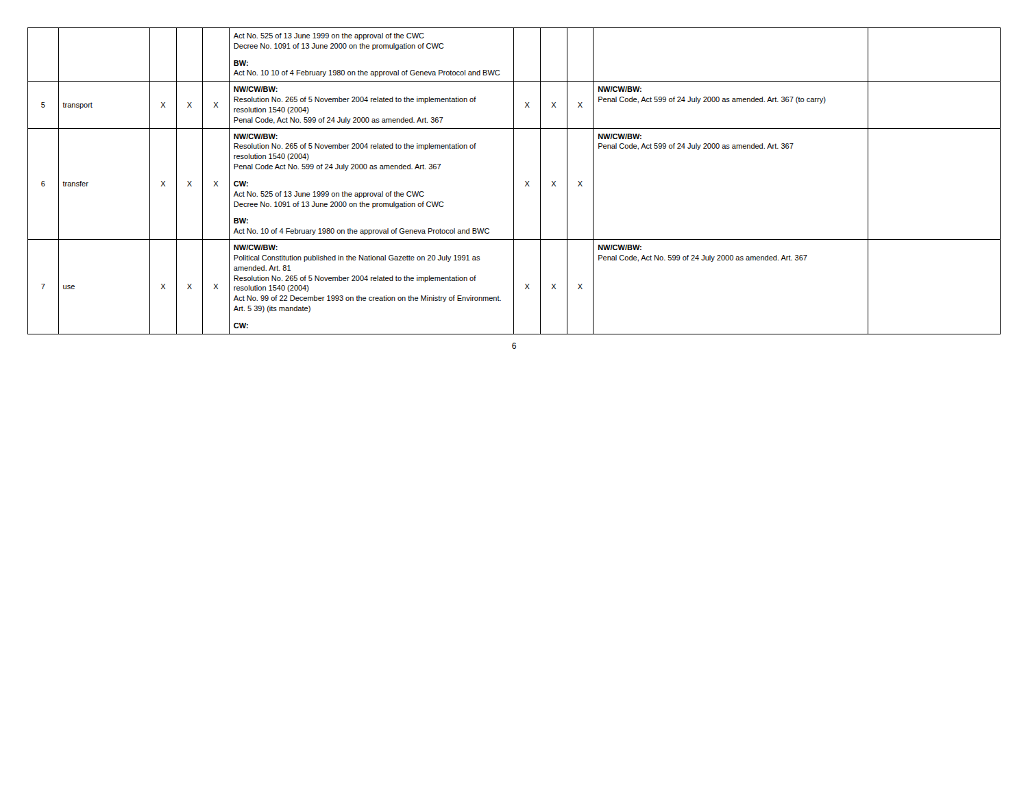| | | | | | Act No. 525 of 13 June 1999 on the approval of the CWC Decree No. 1091 of 13 June 2000 on the promulgation of CWC BW: Act No. 10 10 of 4 February 1980 on the approval of Geneva Protocol and BWC | | | | | |
| 5 | transport | X | X | X | NW/CW/BW: Resolution No. 265 of 5 November 2004 related to the implementation of resolution 1540 (2004) Penal Code, Act No. 599 of 24 July 2000 as amended. Art. 367 | X | X | X | NW/CW/BW: Penal Code, Act 599 of 24 July 2000 as amended. Art. 367 (to carry) | |
| 6 | transfer | X | X | X | NW/CW/BW: Resolution No. 265 of 5 November 2004 related to the implementation of resolution 1540 (2004) Penal Code Act No. 599 of 24 July 2000 as amended. Art. 367 CW: Act No. 525 of 13 June 1999 on the approval of the CWC Decree No. 1091 of 13 June 2000 on the promulgation of CWC BW: Act No. 10 of 4 February 1980 on the approval of Geneva Protocol and BWC | X | X | X | NW/CW/BW: Penal Code, Act 599 of 24 July 2000 as amended. Art. 367 | |
| 7 | use | X | X | X | NW/CW/BW: Political Constitution published in the National Gazette on 20 July 1991 as amended. Art. 81 Resolution No. 265 of 5 November 2004 related to the implementation of resolution 1540 (2004) Act No. 99 of 22 December 1993 on the creation on the Ministry of Environment. Art. 5 39) (its mandate) CW: | X | X | X | NW/CW/BW: Penal Code, Act No. 599 of 24 July 2000 as amended. Art. 367 | |
6